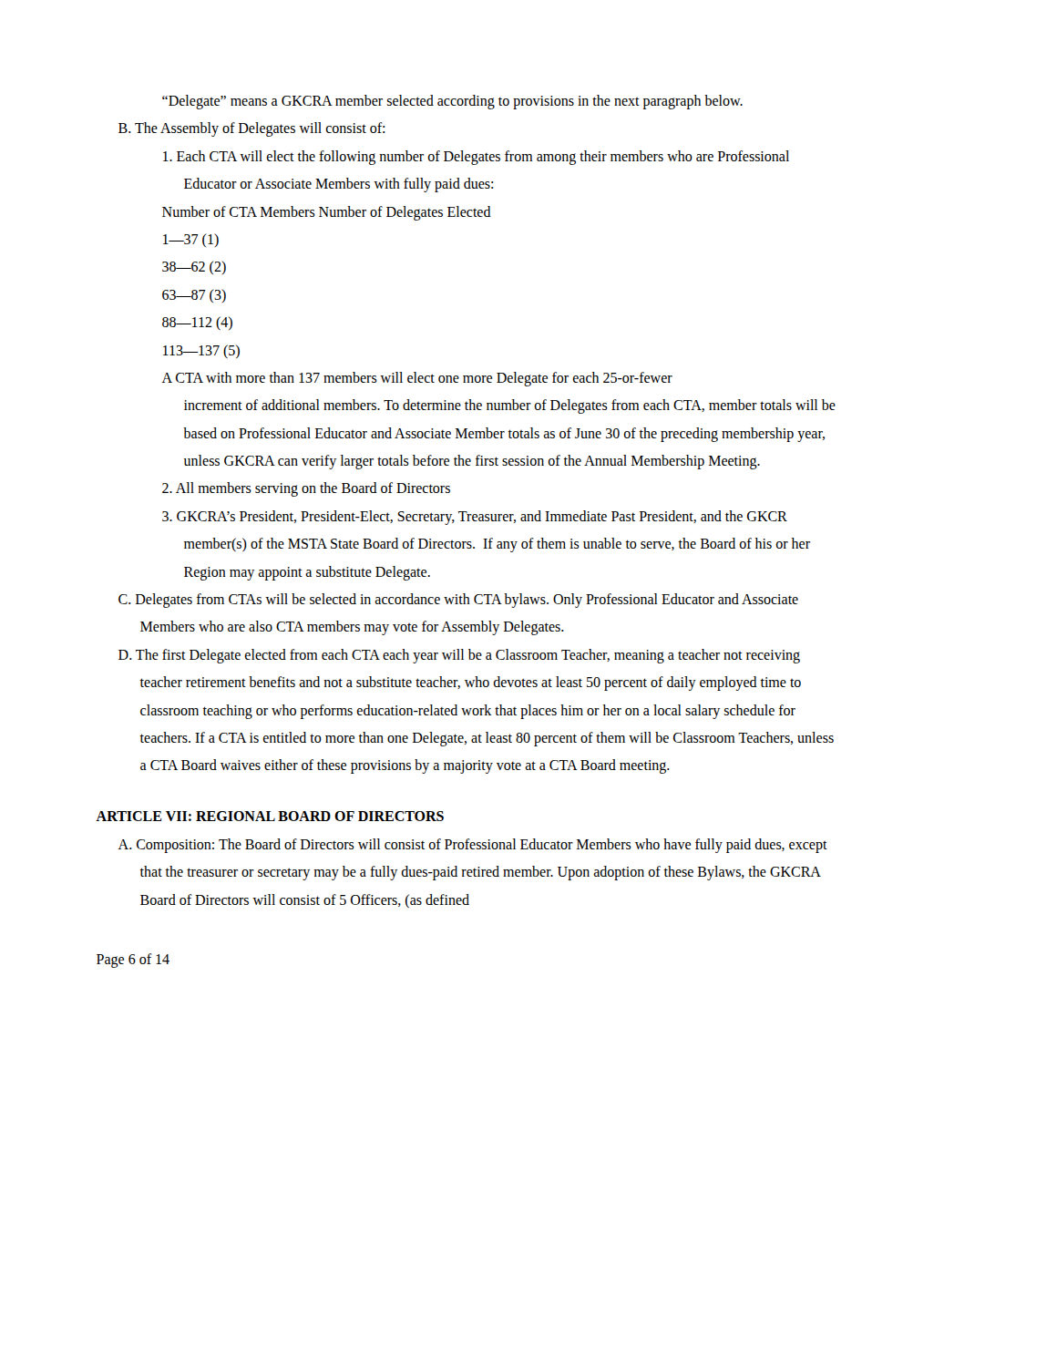“Delegate” means a GKCRA member selected according to provisions in the next paragraph below.
B. The Assembly of Delegates will consist of:
1. Each CTA will elect the following number of Delegates from among their members who are Professional Educator or Associate Members with fully paid dues:
Number of CTA Members Number of Delegates Elected
1—37 (1)
38—62 (2)
63—87 (3)
88—112 (4)
113—137 (5)
A CTA with more than 137 members will elect one more Delegate for each 25-or-fewer
increment of additional members. To determine the number of Delegates from each CTA, member totals will be based on Professional Educator and Associate Member totals as of June 30 of the preceding membership year, unless GKCRA can verify larger totals before the first session of the Annual Membership Meeting.
2. All members serving on the Board of Directors
3. GKCRA’s President, President-Elect, Secretary, Treasurer, and Immediate Past President, and the GKCR member(s) of the MSTA State Board of Directors. If any of them is unable to serve, the Board of his or her Region may appoint a substitute Delegate.
C. Delegates from CTAs will be selected in accordance with CTA bylaws. Only Professional Educator and Associate Members who are also CTA members may vote for Assembly Delegates.
D. The first Delegate elected from each CTA each year will be a Classroom Teacher, meaning a teacher not receiving teacher retirement benefits and not a substitute teacher, who devotes at least 50 percent of daily employed time to classroom teaching or who performs education-related work that places him or her on a local salary schedule for teachers. If a CTA is entitled to more than one Delegate, at least 80 percent of them will be Classroom Teachers, unless a CTA Board waives either of these provisions by a majority vote at a CTA Board meeting.
ARTICLE VII: REGIONAL BOARD OF DIRECTORS
A. Composition: The Board of Directors will consist of Professional Educator Members who have fully paid dues, except that the treasurer or secretary may be a fully dues-paid retired member. Upon adoption of these Bylaws, the GKCRA Board of Directors will consist of 5 Officers, (as defined
Page 6 of 14